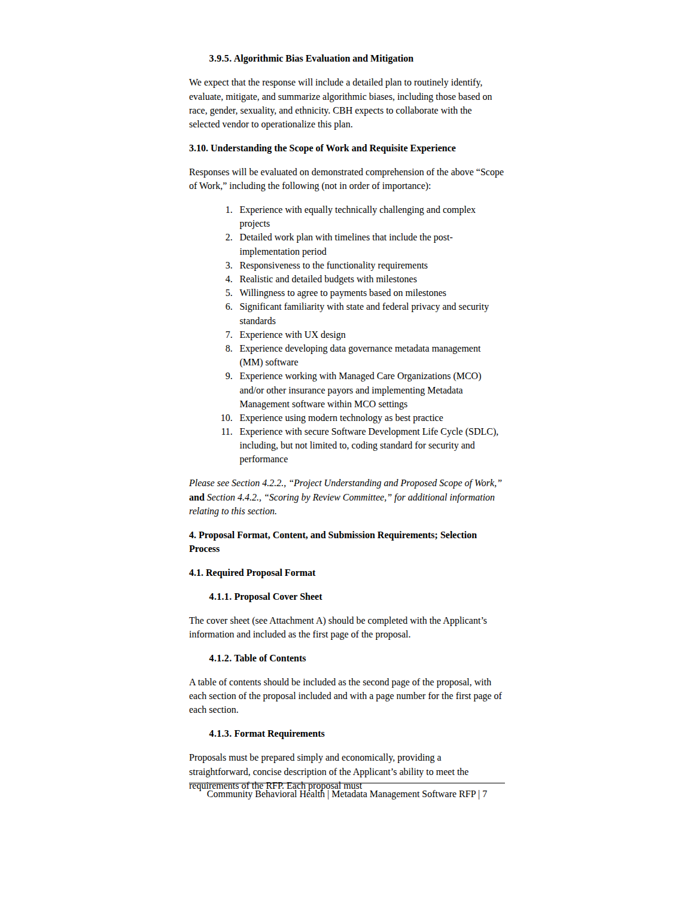3.9.5. Algorithmic Bias Evaluation and Mitigation
We expect that the response will include a detailed plan to routinely identify, evaluate, mitigate, and summarize algorithmic biases, including those based on race, gender, sexuality, and ethnicity. CBH expects to collaborate with the selected vendor to operationalize this plan.
3.10. Understanding the Scope of Work and Requisite Experience
Responses will be evaluated on demonstrated comprehension of the above “Scope of Work,” including the following (not in order of importance):
Experience with equally technically challenging and complex projects
Detailed work plan with timelines that include the post-implementation period
Responsiveness to the functionality requirements
Realistic and detailed budgets with milestones
Willingness to agree to payments based on milestones
Significant familiarity with state and federal privacy and security standards
Experience with UX design
Experience developing data governance metadata management (MM) software
Experience working with Managed Care Organizations (MCO) and/or other insurance payors and implementing Metadata Management software within MCO settings
Experience using modern technology as best practice
Experience with secure Software Development Life Cycle (SDLC), including, but not limited to, coding standard for security and performance
Please see Section 4.2.2., “Project Understanding and Proposed Scope of Work,” and Section 4.4.2., “Scoring by Review Committee,” for additional information relating to this section.
4. Proposal Format, Content, and Submission Requirements; Selection Process
4.1. Required Proposal Format
4.1.1. Proposal Cover Sheet
The cover sheet (see Attachment A) should be completed with the Applicant’s information and included as the first page of the proposal.
4.1.2. Table of Contents
A table of contents should be included as the second page of the proposal, with each section of the proposal included and with a page number for the first page of each section.
4.1.3. Format Requirements
Proposals must be prepared simply and economically, providing a straightforward, concise description of the Applicant’s ability to meet the requirements of the RFP. Each proposal must
Community Behavioral Health | Metadata Management Software RFP | 7